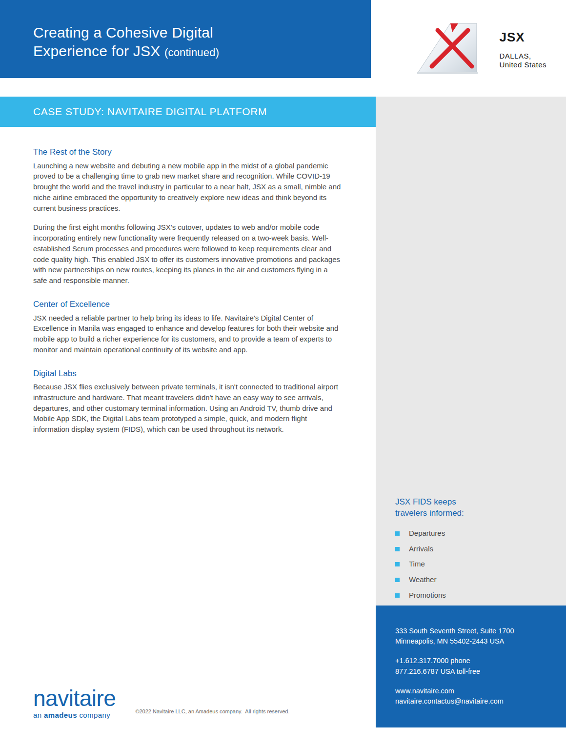Creating a Cohesive Digital
Experience for JSX (continued)
JSX
DALLAS, United States
CASE STUDY: NAVITAIRE DIGITAL PLATFORM
The Rest of the Story
Launching a new website and debuting a new mobile app in the midst of a global pandemic proved to be a challenging time to grab new market share and recognition. While COVID-19 brought the world and the travel industry in particular to a near halt, JSX as a small, nimble and niche airline embraced the opportunity to creatively explore new ideas and think beyond its current business practices.
During the first eight months following JSX's cutover, updates to web and/or mobile code incorporating entirely new functionality were frequently released on a two-week basis. Well-established Scrum processes and procedures were followed to keep requirements clear and code quality high. This enabled JSX to offer its customers innovative promotions and packages with new partnerships on new routes, keeping its planes in the air and customers flying in a safe and responsible manner.
Center of Excellence
JSX needed a reliable partner to help bring its ideas to life. Navitaire's Digital Center of Excellence in Manila was engaged to enhance and develop features for both their website and mobile app to build a richer experience for its customers, and to provide a team of experts to monitor and maintain operational continuity of its website and app.
Digital Labs
Because JSX flies exclusively between private terminals, it isn't connected to traditional airport infrastructure and hardware. That meant travelers didn't have an easy way to see arrivals, departures, and other customary terminal information. Using an Android TV, thumb drive and Mobile App SDK, the Digital Labs team prototyped a simple, quick, and modern flight information display system (FIDS), which can be used throughout its network.
JSX FIDS keeps
travelers informed:
Departures
Arrivals
Time
Weather
Promotions
navitaire
an amadeus company
©2022 Navitaire LLC, an Amadeus company. All rights reserved.
333 South Seventh Street, Suite 1700
Minneapolis, MN 55402-2443 USA
+1.612.317.7000 phone
877.216.6787 USA toll-free
www.navitaire.com
navitaire.contactus@navitaire.com